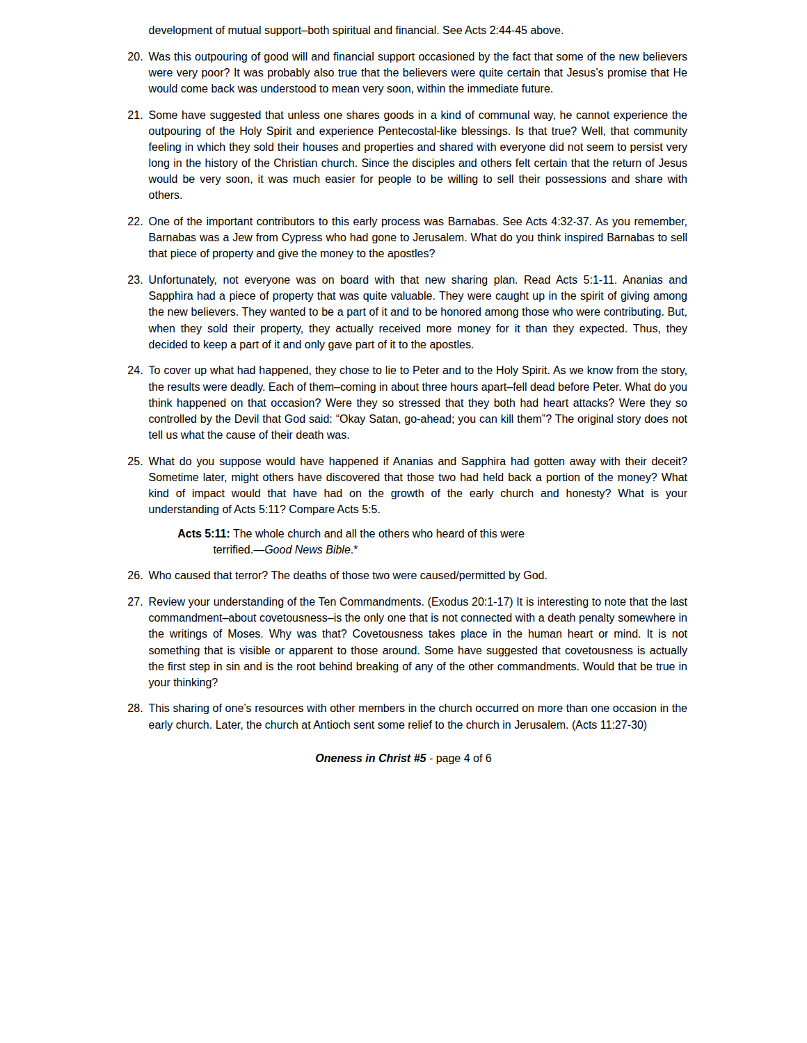development of mutual support–both spiritual and financial. See Acts 2:44-45 above.
20. Was this outpouring of good will and financial support occasioned by the fact that some of the new believers were very poor? It was probably also true that the believers were quite certain that Jesus’s promise that He would come back was understood to mean very soon, within the immediate future.
21. Some have suggested that unless one shares goods in a kind of communal way, he cannot experience the outpouring of the Holy Spirit and experience Pentecostal-like blessings. Is that true? Well, that community feeling in which they sold their houses and properties and shared with everyone did not seem to persist very long in the history of the Christian church. Since the disciples and others felt certain that the return of Jesus would be very soon, it was much easier for people to be willing to sell their possessions and share with others.
22. One of the important contributors to this early process was Barnabas. See Acts 4:32-37. As you remember, Barnabas was a Jew from Cypress who had gone to Jerusalem. What do you think inspired Barnabas to sell that piece of property and give the money to the apostles?
23. Unfortunately, not everyone was on board with that new sharing plan. Read Acts 5:1-11. Ananias and Sapphira had a piece of property that was quite valuable. They were caught up in the spirit of giving among the new believers. They wanted to be a part of it and to be honored among those who were contributing. But, when they sold their property, they actually received more money for it than they expected. Thus, they decided to keep a part of it and only gave part of it to the apostles.
24. To cover up what had happened, they chose to lie to Peter and to the Holy Spirit. As we know from the story, the results were deadly. Each of them–coming in about three hours apart–fell dead before Peter. What do you think happened on that occasion? Were they so stressed that they both had heart attacks? Were they so controlled by the Devil that God said: “Okay Satan, go-ahead; you can kill them”? The original story does not tell us what the cause of their death was.
25. What do you suppose would have happened if Ananias and Sapphira had gotten away with their deceit? Sometime later, might others have discovered that those two had held back a portion of the money? What kind of impact would that have had on the growth of the early church and honesty? What is your understanding of Acts 5:11? Compare Acts 5:5.
Acts 5:11: The whole church and all the others who heard of this were terrified.—Good News Bible.*
26. Who caused that terror? The deaths of those two were caused/permitted by God.
27. Review your understanding of the Ten Commandments. (Exodus 20:1-17) It is interesting to note that the last commandment–about covetousness–is the only one that is not connected with a death penalty somewhere in the writings of Moses. Why was that? Covetousness takes place in the human heart or mind. It is not something that is visible or apparent to those around. Some have suggested that covetousness is actually the first step in sin and is the root behind breaking of any of the other commandments. Would that be true in your thinking?
28. This sharing of one’s resources with other members in the church occurred on more than one occasion in the early church. Later, the church at Antioch sent some relief to the church in Jerusalem. (Acts 11:27-30)
Oneness in Christ #5 - page 4 of 6